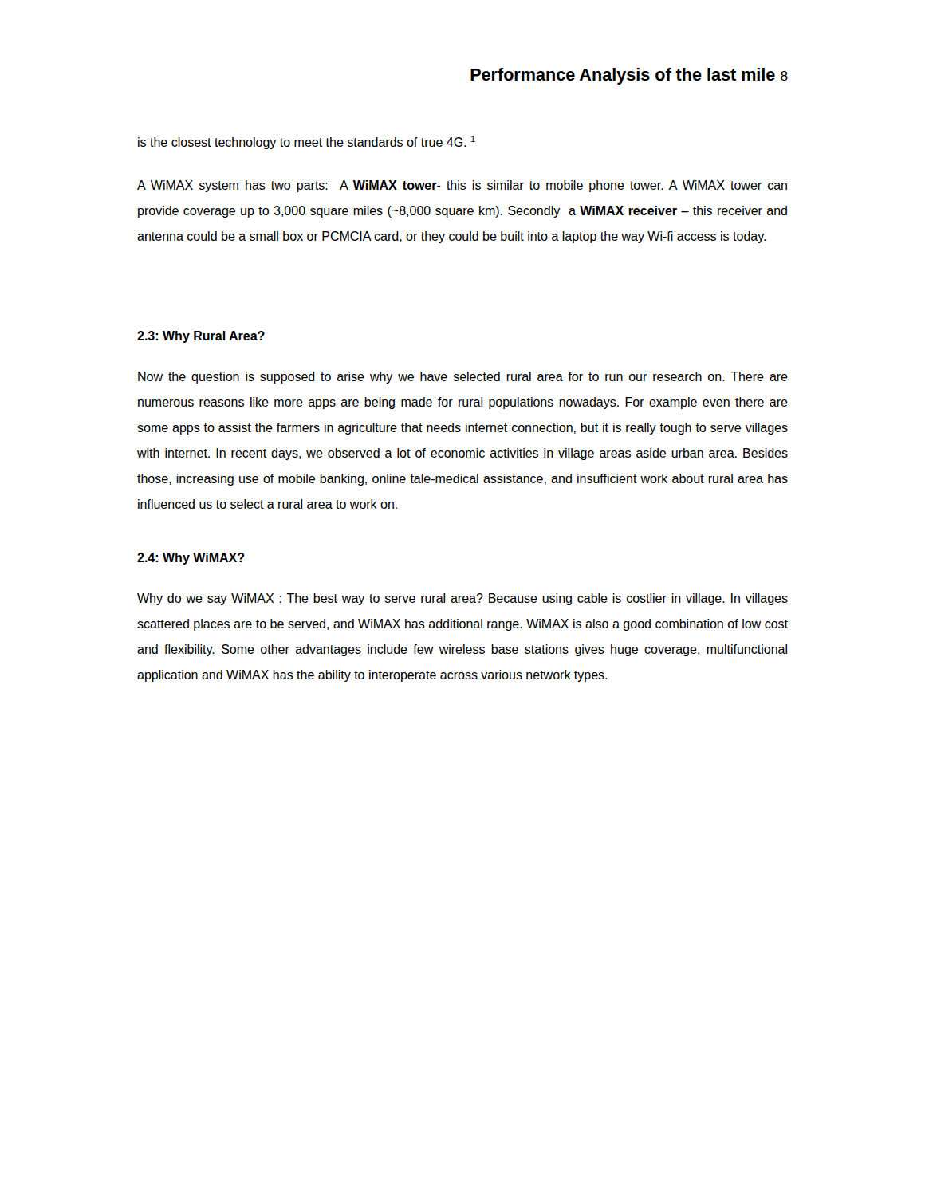Performance Analysis of the last mile 8
is the closest technology to meet the standards of true 4G. 1
A WiMAX system has two parts: A WiMAX tower- this is similar to mobile phone tower. A WiMAX tower can provide coverage up to 3,000 square miles (~8,000 square km). Secondly a WiMAX receiver – this receiver and antenna could be a small box or PCMCIA card, or they could be built into a laptop the way Wi-fi access is today.
2.3: Why Rural Area?
Now the question is supposed to arise why we have selected rural area for to run our research on. There are numerous reasons like more apps are being made for rural populations nowadays. For example even there are some apps to assist the farmers in agriculture that needs internet connection, but it is really tough to serve villages with internet. In recent days, we observed a lot of economic activities in village areas aside urban area. Besides those, increasing use of mobile banking, online tale-medical assistance, and insufficient work about rural area has influenced us to select a rural area to work on.
2.4: Why WiMAX?
Why do we say WiMAX : The best way to serve rural area? Because using cable is costlier in village. In villages scattered places are to be served, and WiMAX has additional range. WiMAX is also a good combination of low cost and flexibility. Some other advantages include few wireless base stations gives huge coverage, multifunctional application and WiMAX has the ability to interoperate across various network types.